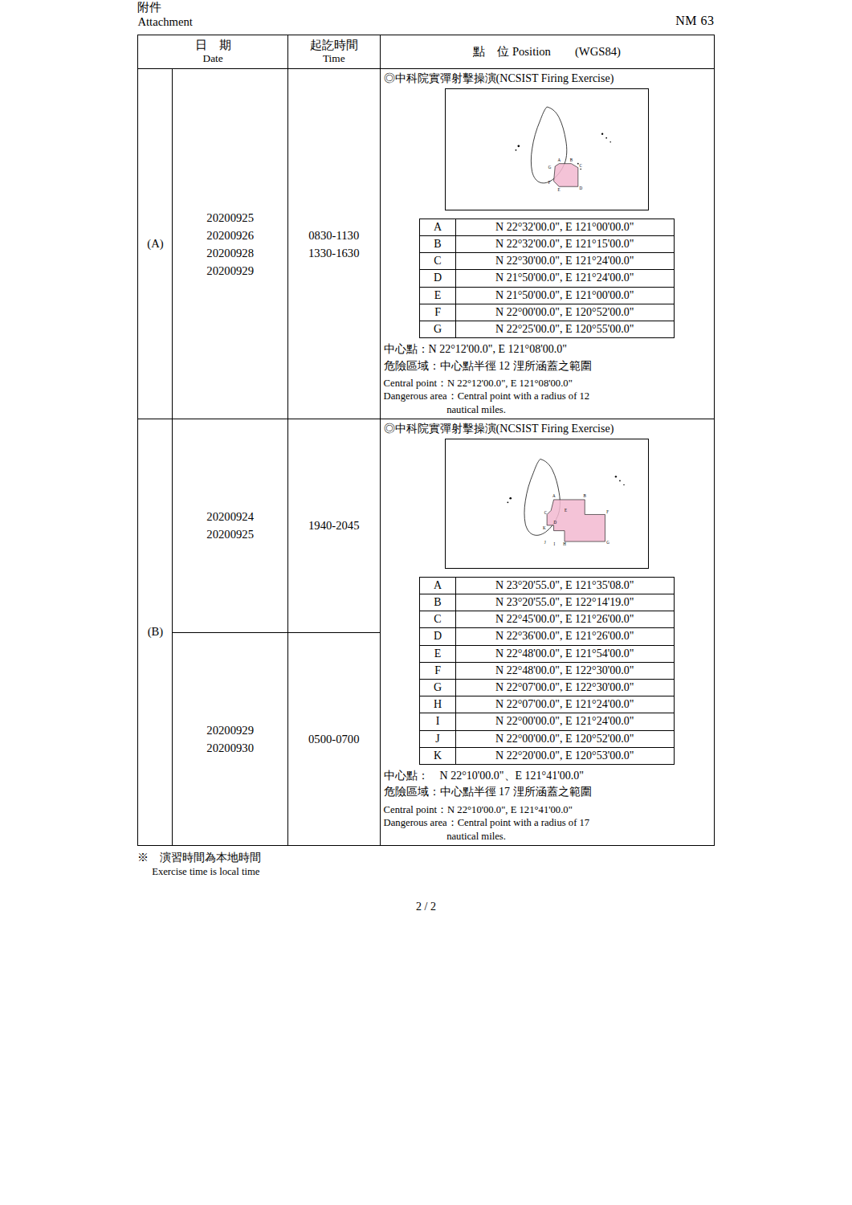附件
Attachment
NM 63
| 日 期 Date | 起訖時間 Time | 點 位 Position (WGS84) |
| --- | --- | --- |
| (A) | 20200925 20200926 20200928 20200929 | 0830-1130 1330-1630 | ◎中科院實彈射擊操演(NCSIST Firing Exercise) A B C D E F G / A / N 22°32'00.0", E 121°00'00.0" / / B / N 22°32'00.0", E 121°15'00.0" / / C / N 22°30'00.0", E 121°24'00.0" / / D / N 21°50'00.0", E 121°24'00.0" / / E / N 21°50'00.0", E 121°00'00.0" / / F / N 22°00'00.0", E 120°52'00.0" / / G / N 22°25'00.0", E 120°55'00.0" / 中心點：N 22°12'00.0", E 121°08'00.0" 危險區域：中心點半徑 12 浬所涵蓋之範圍 Central point：N 22°12'00.0", E 121°08'00.0" Dangerous area：Central point with a radius of 12 nautical miles. |
| (B) | 20200924 20200925 | 1940-2045 | ◎中科院實彈射擊操演(NCSIST Firing Exercise) A B C D E F G H I J K / A / N 23°20'55.0", E 121°35'08.0" / / B / N 23°20'55.0", E 122°14'19.0" / / C / N 22°45'00.0", E 121°26'00.0" / / D / N 22°36'00.0", E 121°26'00.0" / / E / N 22°48'00.0", E 121°54'00.0" / / F / N 22°48'00.0", E 122°30'00.0" / / G / N 22°07'00.0", E 122°30'00.0" / / H / N 22°07'00.0", E 121°24'00.0" / / I / N 22°00'00.0", E 121°24'00.0" / / J / N 22°00'00.0", E 120°52'00.0" / / K / N 22°20'00.0", E 120°53'00.0" / 中心點： N 22°10'00.0"、E 121°41'00.0" 危險區域：中心點半徑 17 浬所涵蓋之範圍 Central point：N 22°10'00.0", E 121°41'00.0" Dangerous area：Central point with a radius of 17 nautical miles. |
| 20200929 20200930 | 0500-0700 |
※　演習時間為本地時間 Exercise time is local time
2 / 2